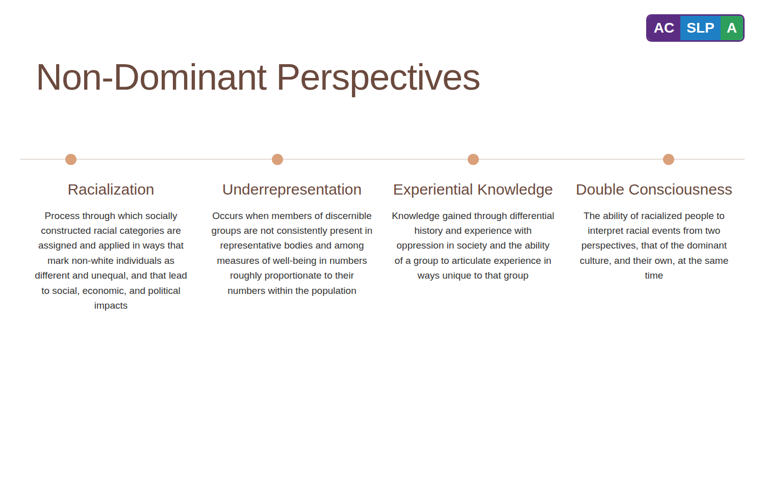AC SLP A
Non-Dominant Perspectives
Racialization
Process through which socially constructed racial categories are assigned and applied in ways that mark non-white individuals as different and unequal, and that lead to social, economic, and political impacts
Underrepresentation
Occurs when members of discernible groups are not consistently present in representative bodies and among measures of well-being in numbers roughly proportionate to their numbers within the population
Experiential Knowledge
Knowledge gained through differential history and experience with oppression in society and the ability of a group to articulate experience in ways unique to that group
Double Consciousness
The ability of racialized people to interpret racial events from two perspectives, that of the dominant culture, and their own, at the same time